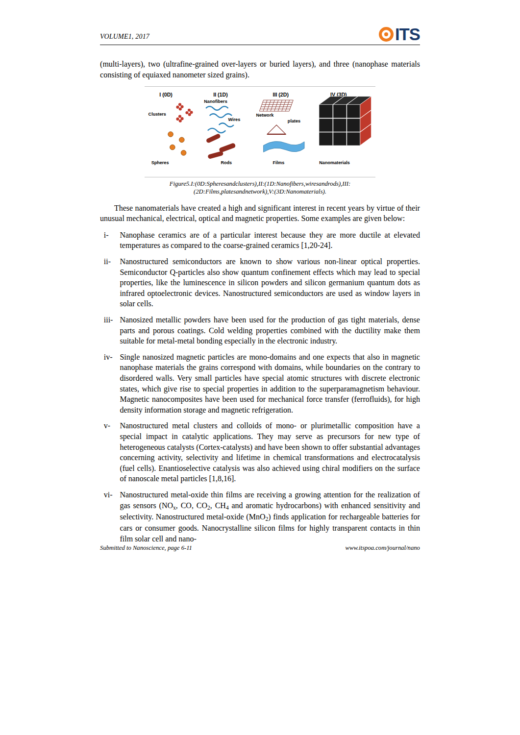VOLUME1, 2017
ITS
(multi-layers), two (ultrafine-grained over-layers or buried layers), and three (nanophase materials consisting of equiaxed nanometer sized grains).
I (0D) II (1D) III (2D) IV (3D) Clusters Spheres Nanofibers Wires Rods Network plates Films Nanomaterials
Figure5.I:(0D:Spheresandclusters),II:(1D:Nanofibers,wiresandrods),III:(2D:Films,platesandnetwork),V:(3D:Nanomaterials).
These nanomaterials have created a high and significant interest in recent years by virtue of their unusual mechanical, electrical, optical and magnetic properties. Some examples are given below:
i-Nanophase ceramics are of a particular interest because they are more ductile at elevated temperatures as compared to the coarse-grained ceramics [1,20-24].
ii-Nanostructured semiconductors are known to show various non-linear optical properties. Semiconductor Q-particles also show quantum confinement effects which may lead to special properties, like the luminescence in silicon powders and silicon germanium quantum dots as infrared optoelectronic devices. Nanostructured semiconductors are used as window layers in solar cells.
iii-Nanosized metallic powders have been used for the production of gas tight materials, dense parts and porous coatings. Cold welding properties combined with the ductility make them suitable for metal-metal bonding especially in the electronic industry.
iv-Single nanosized magnetic particles are mono-domains and one expects that also in magnetic nanophase materials the grains correspond with domains, while boundaries on the contrary to disordered walls. Very small particles have special atomic structures with discrete electronic states, which give rise to special properties in addition to the superparamagnetism behaviour. Magnetic nanocomposites have been used for mechanical force transfer (ferrofluids), for high density information storage and magnetic refrigeration.
v-Nanostructured metal clusters and colloids of mono- or plurimetallic composition have a special impact in catalytic applications. They may serve as precursors for new type of heterogeneous catalysts (Cortex-catalysts) and have been shown to offer substantial advantages concerning activity, selectivity and lifetime in chemical transformations and electrocatalysis (fuel cells). Enantioselective catalysis was also achieved using chiral modifiers on the surface of nanoscale metal particles [1,8,16].
vi-Nanostructured metal-oxide thin films are receiving a growing attention for the realization of gas sensors (NOx, CO, CO2, CH4 and aromatic hydrocarbons) with enhanced sensitivity and selectivity. Nanostructured metal-oxide (MnO2) finds application for rechargeable batteries for cars or consumer goods. Nanocrystalline silicon films for highly transparent contacts in thin film solar cell and nano-
Submitted to Nanoscience, page 6-11 www.itspoa.com/journal/nano